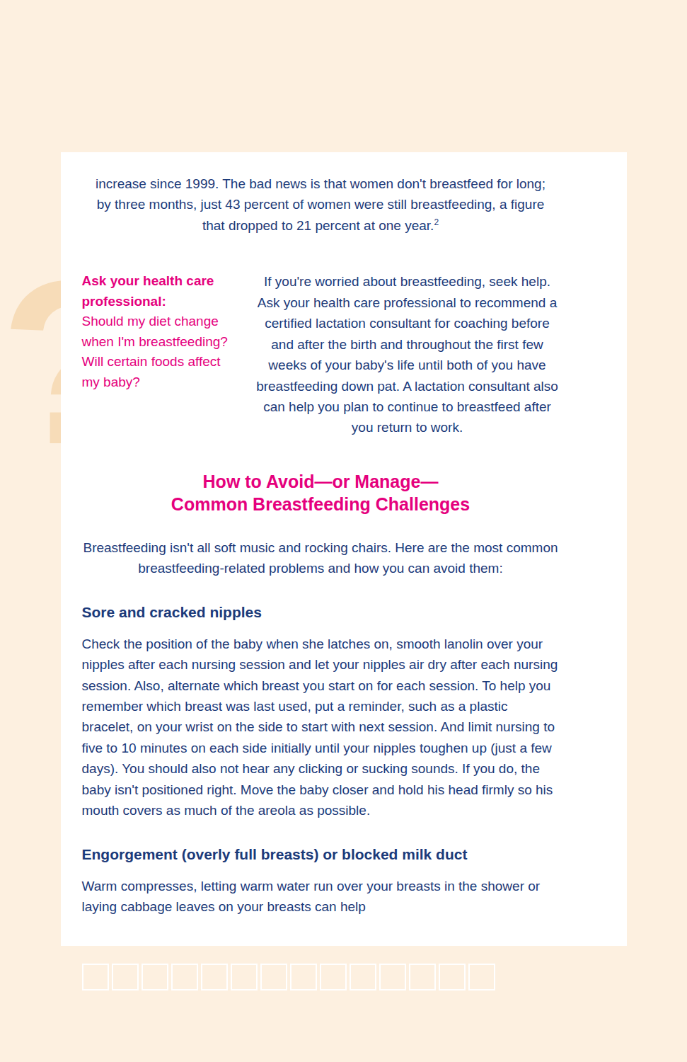?
increase since 1999. The bad news is that women don't breastfeed for long; by three months, just 43 percent of women were still breastfeeding, a figure that dropped to 21 percent at one year.2
Ask your health care professional: Should my diet change when I'm breastfeeding? Will certain foods affect my baby?
If you're worried about breastfeeding, seek help. Ask your health care professional to recommend a certified lactation consultant for coaching before and after the birth and throughout the first few weeks of your baby's life until both of you have breastfeeding down pat. A lactation consultant also can help you plan to continue to breastfeed after you return to work.
How to Avoid—or Manage—
Common Breastfeeding Challenges
Breastfeeding isn't all soft music and rocking chairs. Here are the most common breastfeeding-related problems and how you can avoid them:
Sore and cracked nipples
Check the position of the baby when she latches on, smooth lanolin over your nipples after each nursing session and let your nipples air dry after each nursing session. Also, alternate which breast you start on for each session. To help you remember which breast was last used, put a reminder, such as a plastic bracelet, on your wrist on the side to start with next session. And limit nursing to five to 10 minutes on each side initially until your nipples toughen up (just a few days). You should also not hear any clicking or sucking sounds. If you do, the baby isn't positioned right. Move the baby closer and hold his head firmly so his mouth covers as much of the areola as possible.
Engorgement (overly full breasts) or blocked milk duct
Warm compresses, letting warm water run over your breasts in the shower or laying cabbage leaves on your breasts can help